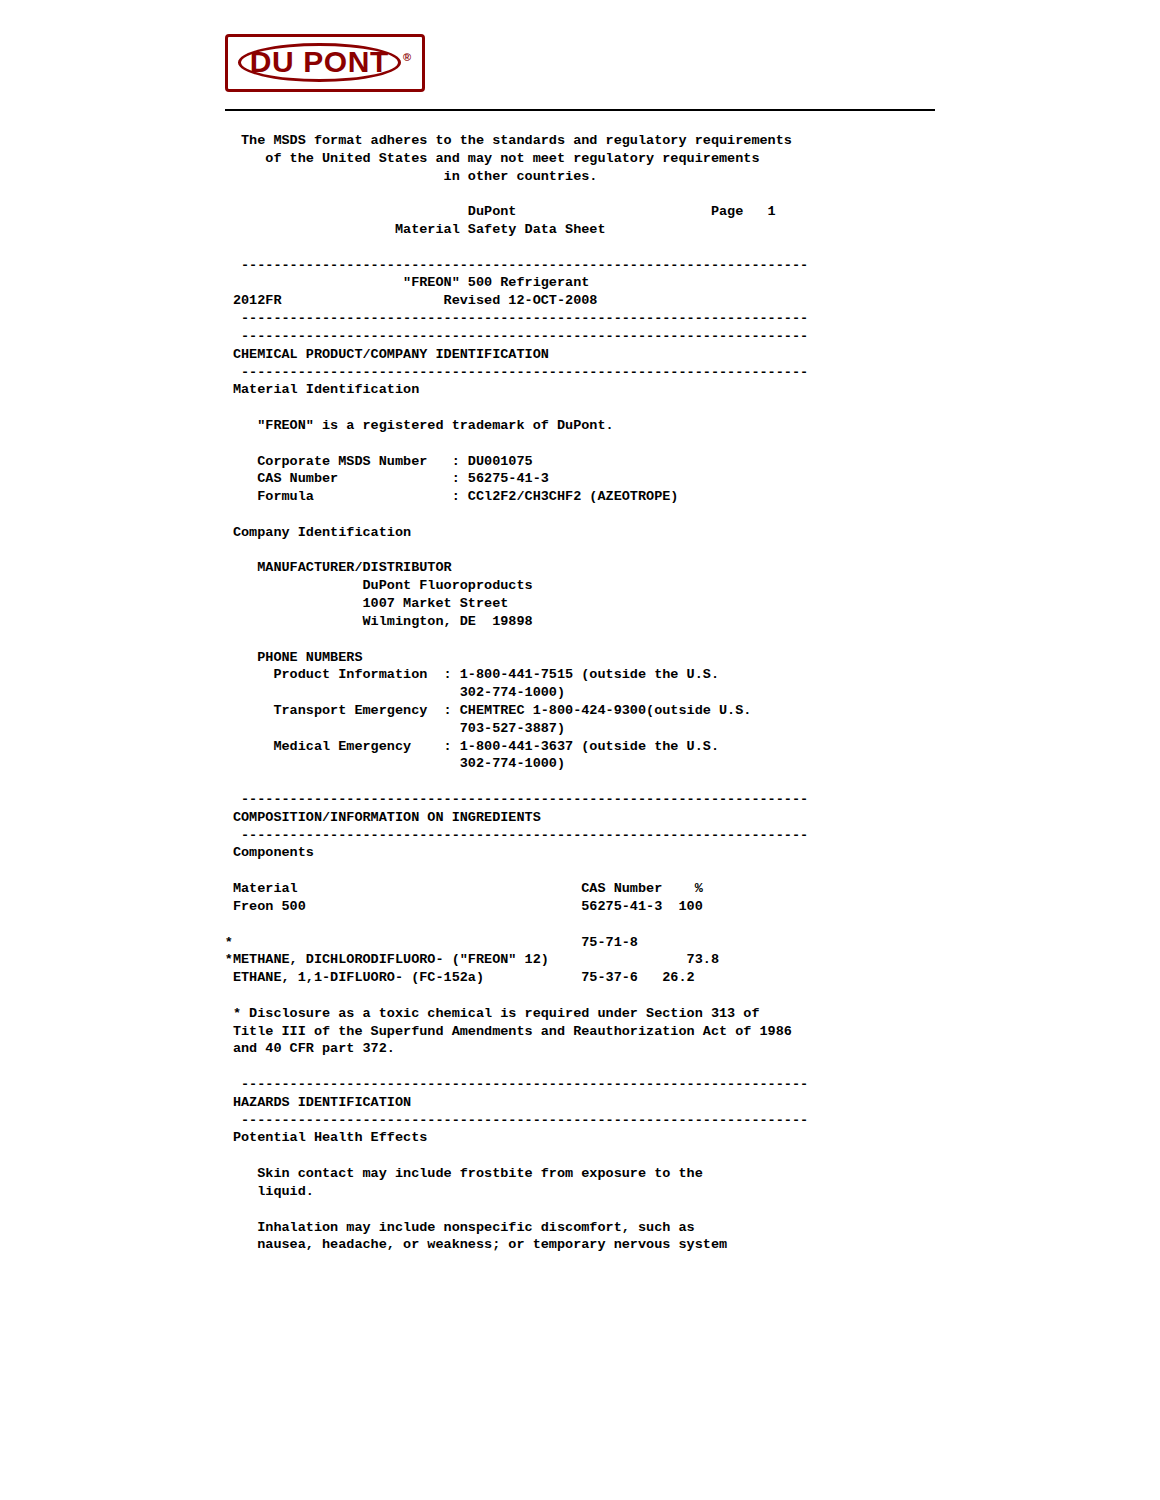DU PONT®
  The MSDS format adheres to the standards and regulatory requirements
     of the United States and may not meet regulatory requirements
                           in other countries.

                              DuPont                        Page   1
                     Material Safety Data Sheet

  ----------------------------------------------------------------------
                      "FREON" 500 Refrigerant
 2012FR                    Revised 12-OCT-2008
  ----------------------------------------------------------------------
  ----------------------------------------------------------------------
 CHEMICAL PRODUCT/COMPANY IDENTIFICATION
  ----------------------------------------------------------------------
 Material Identification

    "FREON" is a registered trademark of DuPont.

    Corporate MSDS Number   : DU001075
    CAS Number              : 56275-41-3
    Formula                 : CCl2F2/CH3CHF2 (AZEOTROPE)

 Company Identification

    MANUFACTURER/DISTRIBUTOR
                 DuPont Fluoroproducts
                 1007 Market Street
                 Wilmington, DE  19898

    PHONE NUMBERS
      Product Information  : 1-800-441-7515 (outside the U.S.
                             302-774-1000)
      Transport Emergency  : CHEMTREC 1-800-424-9300(outside U.S.
                             703-527-3887)
      Medical Emergency    : 1-800-441-3637 (outside the U.S.
                             302-774-1000)

  ----------------------------------------------------------------------
 COMPOSITION/INFORMATION ON INGREDIENTS
  ----------------------------------------------------------------------
 Components

 Material                                   CAS Number    %
 Freon 500                                  56275-41-3  100

*                                           75-71-8
*METHANE, DICHLORODIFLUORO- ("FREON" 12)                 73.8
 ETHANE, 1,1-DIFLUORO- (FC-152a)            75-37-6   26.2

 * Disclosure as a toxic chemical is required under Section 313 of
 Title III of the Superfund Amendments and Reauthorization Act of 1986
 and 40 CFR part 372.

  ----------------------------------------------------------------------
 HAZARDS IDENTIFICATION
  ----------------------------------------------------------------------
 Potential Health Effects

    Skin contact may include frostbite from exposure to the
    liquid.

    Inhalation may include nonspecific discomfort, such as
    nausea, headache, or weakness; or temporary nervous system